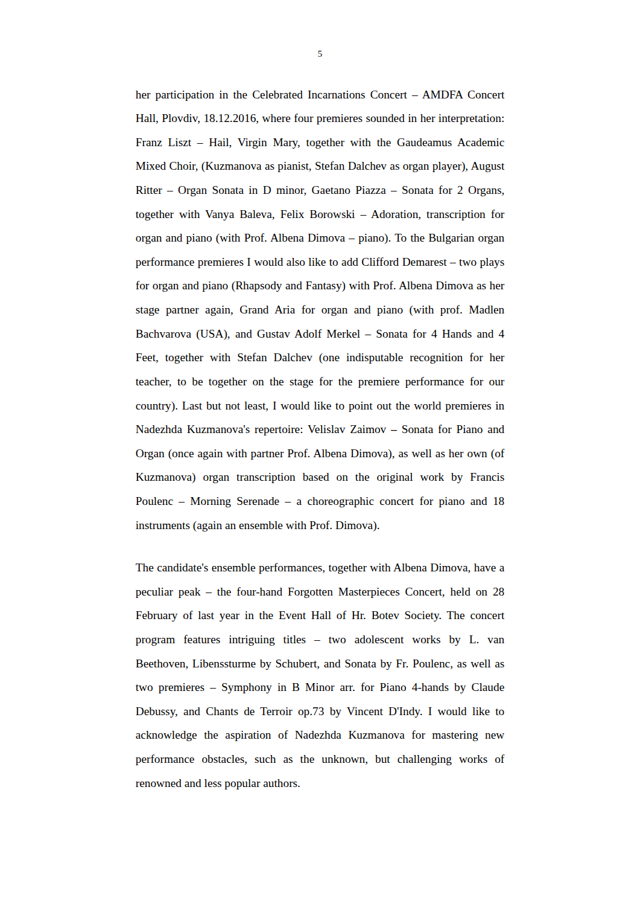5
her participation in the Celebrated Incarnations Concert – AMDFA Concert Hall, Plovdiv, 18.12.2016, where four premieres sounded in her interpretation: Franz Liszt – Hail, Virgin Mary, together with the Gaudeamus Academic Mixed Choir, (Kuzmanova as pianist, Stefan Dalchev as organ player), August Ritter – Organ Sonata in D minor, Gaetano Piazza – Sonata for 2 Organs, together with Vanya Baleva, Felix Borowski – Adoration, transcription for organ and piano (with Prof. Albena Dimova – piano). To the Bulgarian organ performance premieres I would also like to add Clifford Demarest – two plays for organ and piano (Rhapsody and Fantasy) with Prof. Albena Dimova as her stage partner again, Grand Aria for organ and piano (with prof. Madlen Bachvarova (USA), and Gustav Adolf Merkel – Sonata for 4 Hands and 4 Feet, together with Stefan Dalchev (one indisputable recognition for her teacher, to be together on the stage for the premiere performance for our country). Last but not least, I would like to point out the world premieres in Nadezhda Kuzmanova's repertoire: Velislav Zaimov – Sonata for Piano and Organ (once again with partner Prof. Albena Dimova), as well as her own (of Kuzmanova) organ transcription based on the original work by Francis Poulenc – Morning Serenade – a choreographic concert for piano and 18 instruments (again an ensemble with Prof. Dimova).
The candidate's ensemble performances, together with Albena Dimova, have a peculiar peak – the four-hand Forgotten Masterpieces Concert, held on 28 February of last year in the Event Hall of Hr. Botev Society. The concert program features intriguing titles – two adolescent works by L. van Beethoven, Libenssturme by Schubert, and Sonata by Fr. Poulenc, as well as two premieres – Symphony in B Minor arr. for Piano 4-hands by Claude Debussy, and Chants de Terroir op.73 by Vincent D'Indy. I would like to acknowledge the aspiration of Nadezhda Kuzmanova for mastering new performance obstacles, such as the unknown, but challenging works of renowned and less popular authors.